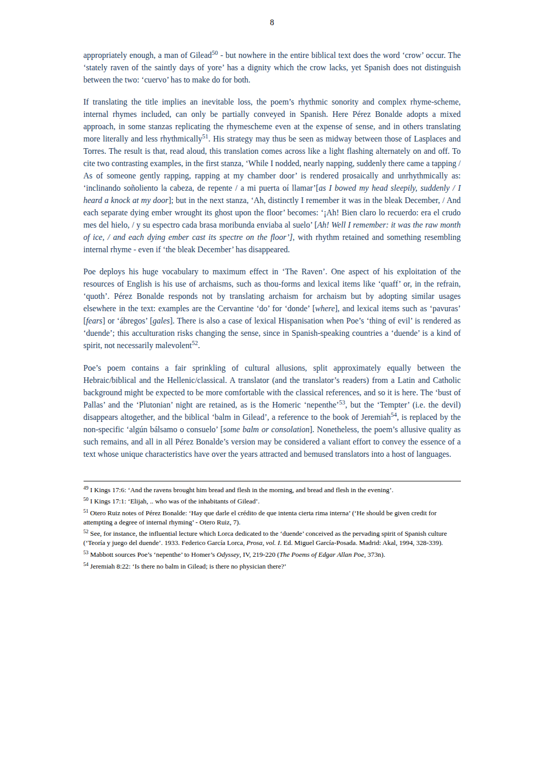8
appropriately enough, a man of Gilead50 - but nowhere in the entire biblical text does the word ‘crow’ occur. The ‘stately raven of the saintly days of yore’ has a dignity which the crow lacks, yet Spanish does not distinguish between the two: ‘cuervo’ has to make do for both.
If translating the title implies an inevitable loss, the poem’s rhythmic sonority and complex rhyme-scheme, internal rhymes included, can only be partially conveyed in Spanish. Here Pérez Bonalde adopts a mixed approach, in some stanzas replicating the rhymescheme even at the expense of sense, and in others translating more literally and less rhythmically51. His strategy may thus be seen as midway between those of Lasplaces and Torres. The result is that, read aloud, this translation comes across like a light flashing alternately on and off. To cite two contrasting examples, in the first stanza, ‘While I nodded, nearly napping, suddenly there came a tapping / As of someone gently rapping, rapping at my chamber door’ is rendered prosaically and unrhythmically as: ‘inclinando soñoliento la cabeza, de repente / a mi puerta oí llamar’[as I bowed my head sleepily, suddenly / I heard a knock at my door]; but in the next stanza, ‘Ah, distinctly I remember it was in the bleak December, / And each separate dying ember wrought its ghost upon the floor’ becomes: ‘¡Ah! Bien claro lo recuerdo: era el crudo mes del hielo, / y su espectro cada brasa moribunda enviaba al suelo’ [Ah! Well I remember: it was the raw month of ice, / and each dying ember cast its spectre on the floor’], with rhythm retained and something resembling internal rhyme - even if ‘the bleak December’ has disappeared.
Poe deploys his huge vocabulary to maximum effect in ‘The Raven’. One aspect of his exploitation of the resources of English is his use of archaisms, such as thou-forms and lexical items like ‘quaff’ or, in the refrain, ‘quoth’. Pérez Bonalde responds not by translating archaism for archaism but by adopting similar usages elsewhere in the text: examples are the Cervantine ‘do’ for ‘donde’ [where], and lexical items such as ‘pavuras’ [fears] or ‘ábregos’ [gales]. There is also a case of lexical Hispanisation when Poe’s ‘thing of evil’ is rendered as ‘duende’; this acculturation risks changing the sense, since in Spanish-speaking countries a ‘duende’ is a kind of spirit, not necessarily malevolent52.
Poe’s poem contains a fair sprinkling of cultural allusions, split approximately equally between the Hebraic/biblical and the Hellenic/classical. A translator (and the translator’s readers) from a Latin and Catholic background might be expected to be more comfortable with the classical references, and so it is here. The ‘bust of Pallas’ and the ‘Plutonian’ night are retained, as is the Homeric ‘nepenthe’53, but the ‘Tempter’ (i.e. the devil) disappears altogether, and the biblical ‘balm in Gilead’, a reference to the book of Jeremiah54, is replaced by the non-specific ‘algún bálsamo o consuelo’ [some balm or consolation]. Nonetheless, the poem’s allusive quality as such remains, and all in all Pérez Bonalde’s version may be considered a valiant effort to convey the essence of a text whose unique characteristics have over the years attracted and bemused translators into a host of languages.
49 I Kings 17:6: ‘And the ravens brought him bread and flesh in the morning, and bread and flesh in the evening’.
50 I Kings 17:1: ‘Elijah, .. who was of the inhabitants of Gilead’.
51 Otero Ruiz notes of Pérez Bonalde: ‘Hay que darle el crédito de que intenta cierta rima interna’ (‘He should be given credit for attempting a degree of internal rhyming’ - Otero Ruiz, 7).
52 See, for instance, the influential lecture which Lorca dedicated to the ‘duende’ conceived as the pervading spirit of Spanish culture (‘Teoría y juego del duende’. 1933. Federico García Lorca, Prosa, vol. I. Ed. Miguel García-Posada. Madrid: Akal, 1994, 328-339).
53 Mabbott sources Poe’s ‘nepenthe’ to Homer’s Odyssey, IV, 219-220 (The Poems of Edgar Allan Poe, 373n).
54 Jeremiah 8:22: ‘Is there no balm in Gilead; is there no physician there?’